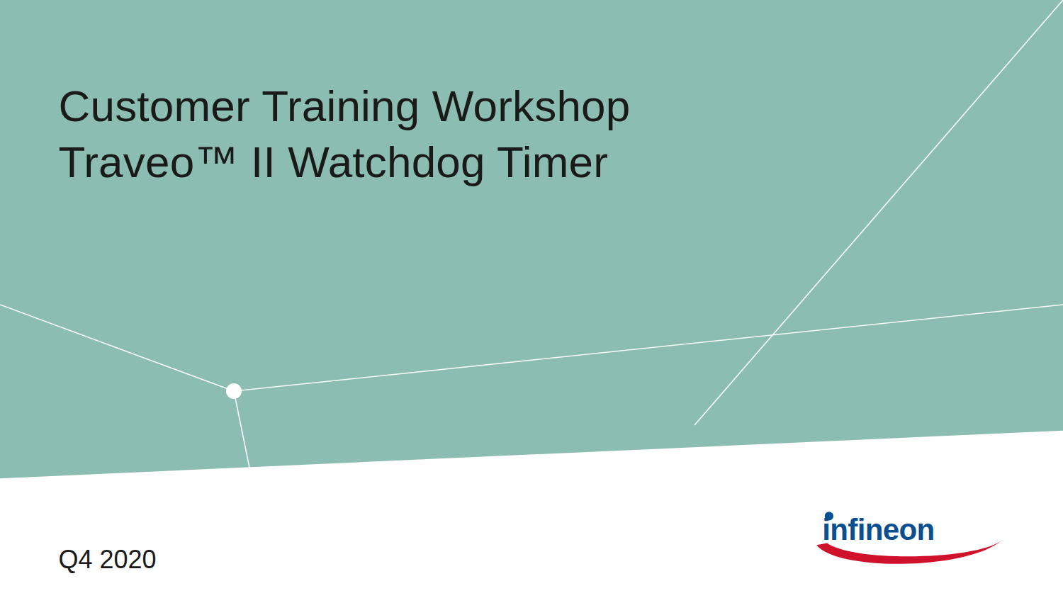Customer Training Workshop Traveo™ II Watchdog Timer
Q4 2020
infineon